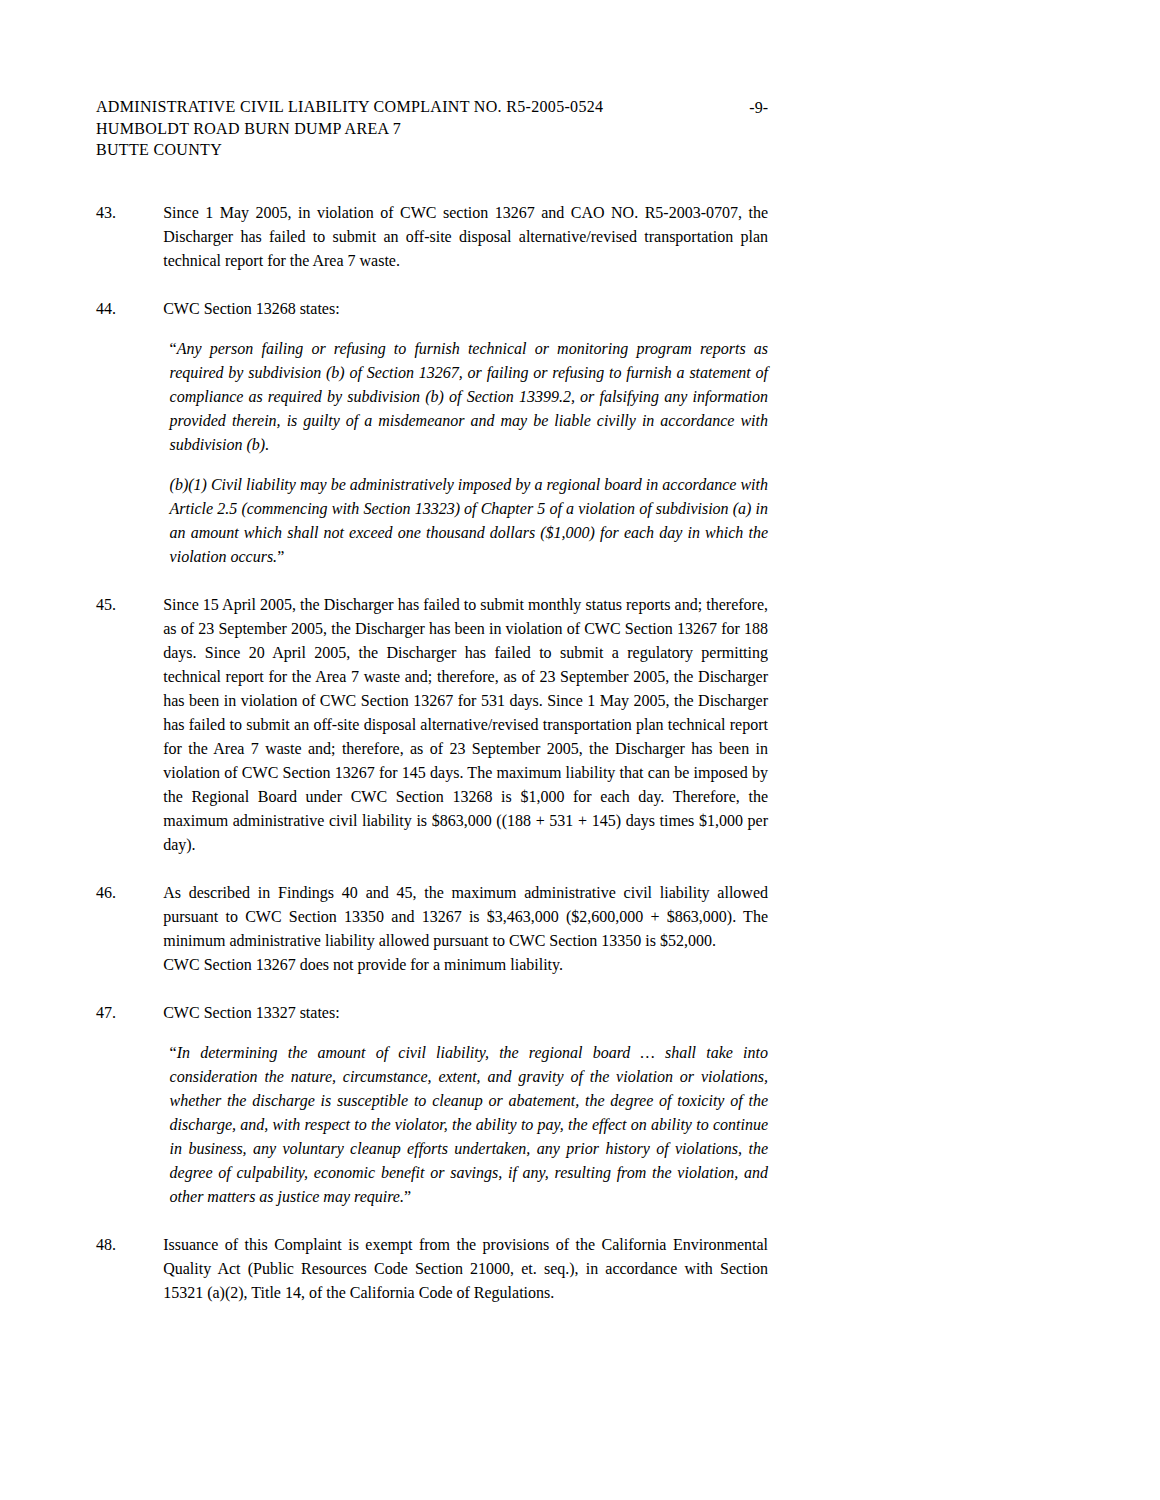-9-
Administrative Civil Liability Complaint No. R5-2005-0524
Humboldt Road Burn Dump Area 7
Butte County
43. Since 1 May 2005, in violation of CWC section 13267 and CAO NO. R5-2003-0707, the Discharger has failed to submit an off-site disposal alternative/revised transportation plan technical report for the Area 7 waste.
44. CWC Section 13268 states:
“Any person failing or refusing to furnish technical or monitoring program reports as required by subdivision (b) of Section 13267, or failing or refusing to furnish a statement of compliance as required by subdivision (b) of Section 13399.2, or falsifying any information provided therein, is guilty of a misdemeanor and may be liable civilly in accordance with subdivision (b).
(b)(1) Civil liability may be administratively imposed by a regional board in accordance with Article 2.5 (commencing with Section 13323) of Chapter 5 of a violation of subdivision (a) in an amount which shall not exceed one thousand dollars ($1,000) for each day in which the violation occurs.”
45. Since 15 April 2005, the Discharger has failed to submit monthly status reports and; therefore, as of 23 September 2005, the Discharger has been in violation of CWC Section 13267 for 188 days. Since 20 April 2005, the Discharger has failed to submit a regulatory permitting technical report for the Area 7 waste and; therefore, as of 23 September 2005, the Discharger has been in violation of CWC Section 13267 for 531 days. Since 1 May 2005, the Discharger has failed to submit an off-site disposal alternative/revised transportation plan technical report for the Area 7 waste and; therefore, as of 23 September 2005, the Discharger has been in violation of CWC Section 13267 for 145 days. The maximum liability that can be imposed by the Regional Board under CWC Section 13268 is $1,000 for each day. Therefore, the maximum administrative civil liability is $863,000 ((188 + 531 + 145) days times $1,000 per day).
46. As described in Findings 40 and 45, the maximum administrative civil liability allowed pursuant to CWC Section 13350 and 13267 is $3,463,000 ($2,600,000 + $863,000). The minimum administrative liability allowed pursuant to CWC Section 13350 is $52,000.
CWC Section 13267 does not provide for a minimum liability.
47. CWC Section 13327 states:
“In determining the amount of civil liability, the regional board … shall take into consideration the nature, circumstance, extent, and gravity of the violation or violations, whether the discharge is susceptible to cleanup or abatement, the degree of toxicity of the discharge, and, with respect to the violator, the ability to pay, the effect on ability to continue in business, any voluntary cleanup efforts undertaken, any prior history of violations, the degree of culpability, economic benefit or savings, if any, resulting from the violation, and other matters as justice may require.”
48. Issuance of this Complaint is exempt from the provisions of the California Environmental Quality Act (Public Resources Code Section 21000, et. seq.), in accordance with Section 15321 (a)(2), Title 14, of the California Code of Regulations.